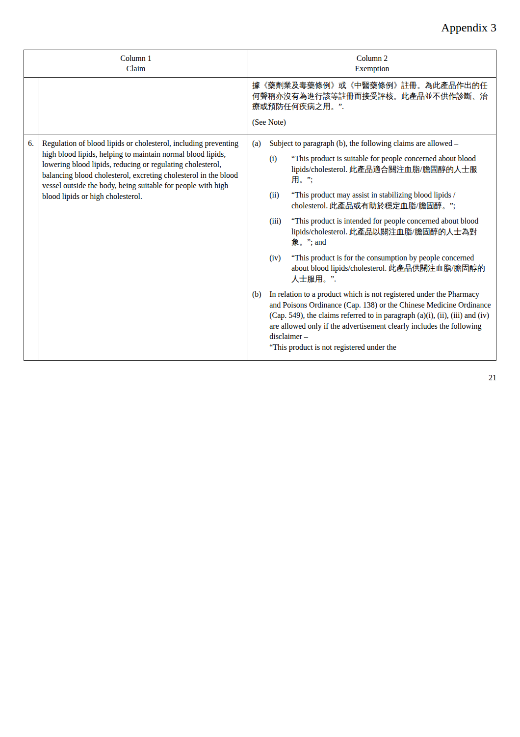Appendix 3
| Column 1 Claim | Column 2 Exemption |
| --- | --- |
| | | 據《藥劑業及毒藥條例》或《中醫藥條例》註冊。為此產品作出的任何聲稱亦沒有為進行該等註冊而接受評核。此產品並不供作診斷、治療或預防任何疾病之用。”. (See Note) |
| 6. | Regulation of blood lipids or cholesterol, including preventing high blood lipids, helping to maintain normal blood lipids, lowering blood lipids, reducing or regulating cholesterol, balancing blood cholesterol, excreting cholesterol in the blood vessel outside the body, being suitable for people with high blood lipids or high cholesterol. | (a) Subject to paragraph (b), the following claims are allowed – (i) “This product is suitable for people concerned about blood lipids/cholesterol. 此產品適合關注血脂/膽固醇的人士服用。 ”; (ii) “This product may assist in stabilizing blood lipids / cholesterol. 此產品或有助於穩定血脂/膽固醇。 ”; (iii) “This product is intended for people concerned about blood lipids/cholesterol. 此產品以關注血脂/膽固醇的人士為對象。 ”; and (iv) “This product is for the consumption by people concerned about blood lipids/cholesterol. 此產品供關注血脂/膽固醇的人士服用。 ”. (b) In relation to a product which is not registered under the Pharmacy and Poisons Ordinance (Cap. 138) or the Chinese Medicine Ordinance (Cap. 549), the claims referred to in paragraph (a)(i), (ii), (iii) and (iv) are allowed only if the advertisement clearly includes the following disclaimer – “This product is not registered under the |
21